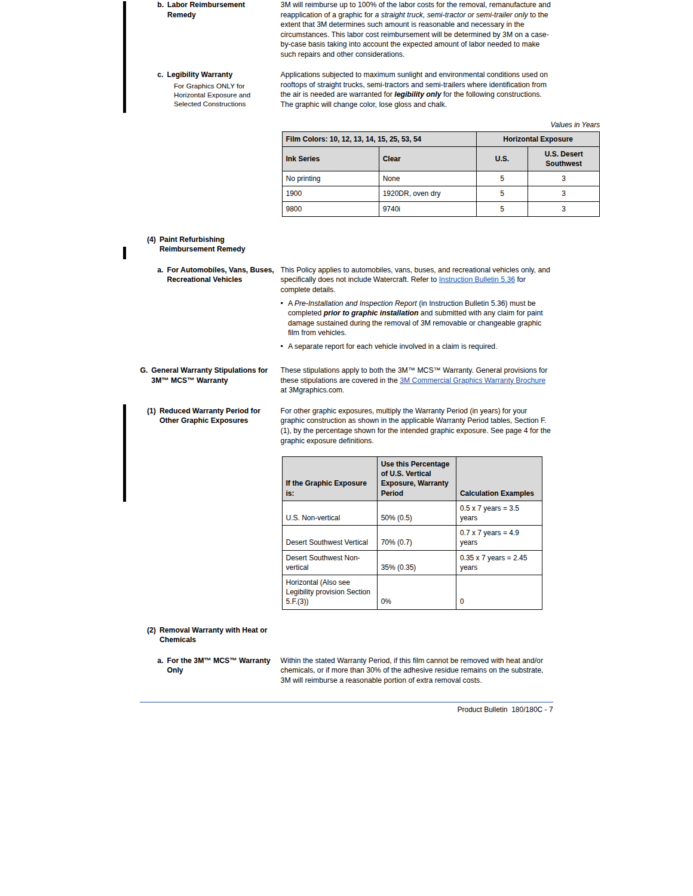b.
Labor Reimbursement Remedy
3M will reimburse up to 100% of the labor costs for the removal, remanufacture and reapplication of a graphic for a straight truck, semi-tractor or semi-trailer only to the extent that 3M determines such amount is reasonable and necessary in the circumstances. This labor cost reimbursement will be determined by 3M on a case-by-case basis taking into account the expected amount of labor needed to make such repairs and other considerations.
c.
Legibility Warranty
For Graphics ONLY for Horizontal Exposure and Selected Constructions
Applications subjected to maximum sunlight and environmental conditions used on rooftops of straight trucks, semi-tractors and semi-trailers where identification from the air is needed are warranted for legibility only for the following constructions. The graphic will change color, lose gloss and chalk.
Values in Years
| Film Colors: 10, 12, 13, 14, 15, 25, 53, 54 | Horizontal Exposure |
| --- | --- |
| Ink Series | Clear | U.S. | U.S. Desert Southwest |
| No printing | None | 5 | 3 |
| 1900 | 1920DR, oven dry | 5 | 3 |
| 9800 | 9740i | 5 | 3 |
(4)
Paint Refurbishing Reimbursement Remedy
a.
For Automobiles, Vans, Buses, Recreational Vehicles
This Policy applies to automobiles, vans, buses, and recreational vehicles only, and specifically does not include Watercraft. Refer to Instruction Bulletin 5.36 for complete details.
• A Pre-Installation and Inspection Report (in Instruction Bulletin 5.36) must be completed prior to graphic installation and submitted with any claim for paint damage sustained during the removal of 3M removable or changeable graphic film from vehicles.
• A separate report for each vehicle involved in a claim is required.
G.
General Warranty Stipulations for 3M™ MCS™ Warranty
These stipulations apply to both the 3M™ MCS™ Warranty. General provisions for these stipulations are covered in the 3M Commercial Graphics Warranty Brochure at 3Mgraphics.com.
(1)
Reduced Warranty Period for Other Graphic Exposures
For other graphic exposures, multiply the Warranty Period (in years) for your graphic construction as shown in the applicable Warranty Period tables, Section F.(1), by the percentage shown for the intended graphic exposure. See page 4 for the graphic exposure definitions.
| If the Graphic Exposure is: | Use this Percentage of U.S. Vertical Exposure, Warranty Period | Calculation Examples |
| --- | --- | --- |
| U.S. Non-vertical | 50% (0.5) | 0.5 x 7 years = 3.5 years |
| Desert Southwest Vertical | 70% (0.7) | 0.7 x 7 years = 4.9 years |
| Desert Southwest Non-vertical | 35% (0.35) | 0.35 x 7 years = 2.45 years |
| Horizontal (Also see Legibility provision Section 5.F.(3)) | 0% | 0 |
(2)
Removal Warranty with Heat or Chemicals
a.
For the 3M™ MCS™ Warranty Only
Within the stated Warranty Period, if this film cannot be removed with heat and/or chemicals, or if more than 30% of the adhesive residue remains on the substrate, 3M will reimburse a reasonable portion of extra removal costs.
Product Bulletin 180/180C - 7